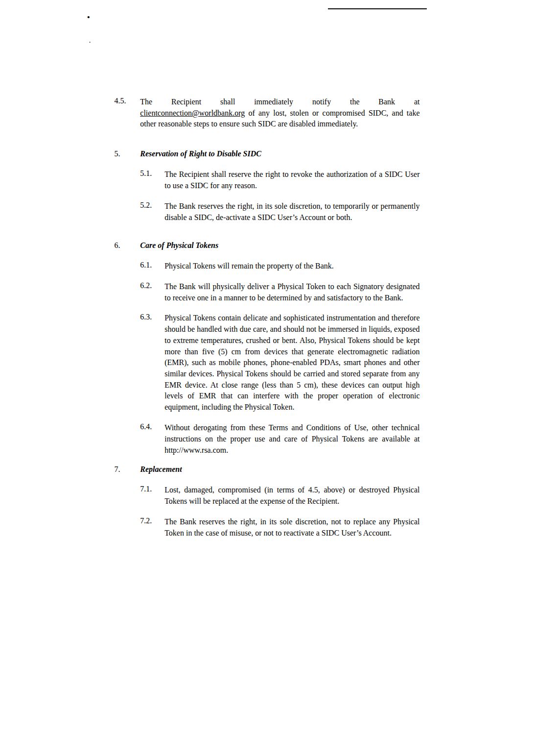•
.
4.5.
The Recipient shall immediately notify the Bank at
clientconnection@worldbank.org of any lost, stolen or compromised SIDC, and take other reasonable steps to ensure such SIDC are disabled immediately.
5.
Reservation of Right to Disable SIDC
5.1.
The Recipient shall reserve the right to revoke the authorization of a SIDC User to use a SIDC for any reason.
5.2.
The Bank reserves the right, in its sole discretion, to temporarily or permanently disable a SIDC, de-activate a SIDC User’s Account or both.
6.
Care of Physical Tokens
6.1.
Physical Tokens will remain the property of the Bank.
6.2.
The Bank will physically deliver a Physical Token to each Signatory designated to receive one in a manner to be determined by and satisfactory to the Bank.
6.3.
Physical Tokens contain delicate and sophisticated instrumentation and therefore should be handled with due care, and should not be immersed in liquids, exposed to extreme temperatures, crushed or bent. Also, Physical Tokens should be kept more than five (5) cm from devices that generate electromagnetic radiation (EMR), such as mobile phones, phone-enabled PDAs, smart phones and other similar devices. Physical Tokens should be carried and stored separate from any EMR device. At close range (less than 5 cm), these devices can output high levels of EMR that can interfere with the proper operation of electronic equipment, including the Physical Token.
6.4.
Without derogating from these Terms and Conditions of Use, other technical instructions on the proper use and care of Physical Tokens are available at http://www.rsa.com.
7.
Replacement
7.1.
Lost, damaged, compromised (in terms of 4.5, above) or destroyed Physical Tokens will be replaced at the expense of the Recipient.
7.2.
The Bank reserves the right, in its sole discretion, not to replace any Physical Token in the case of misuse, or not to reactivate a SIDC User’s Account.